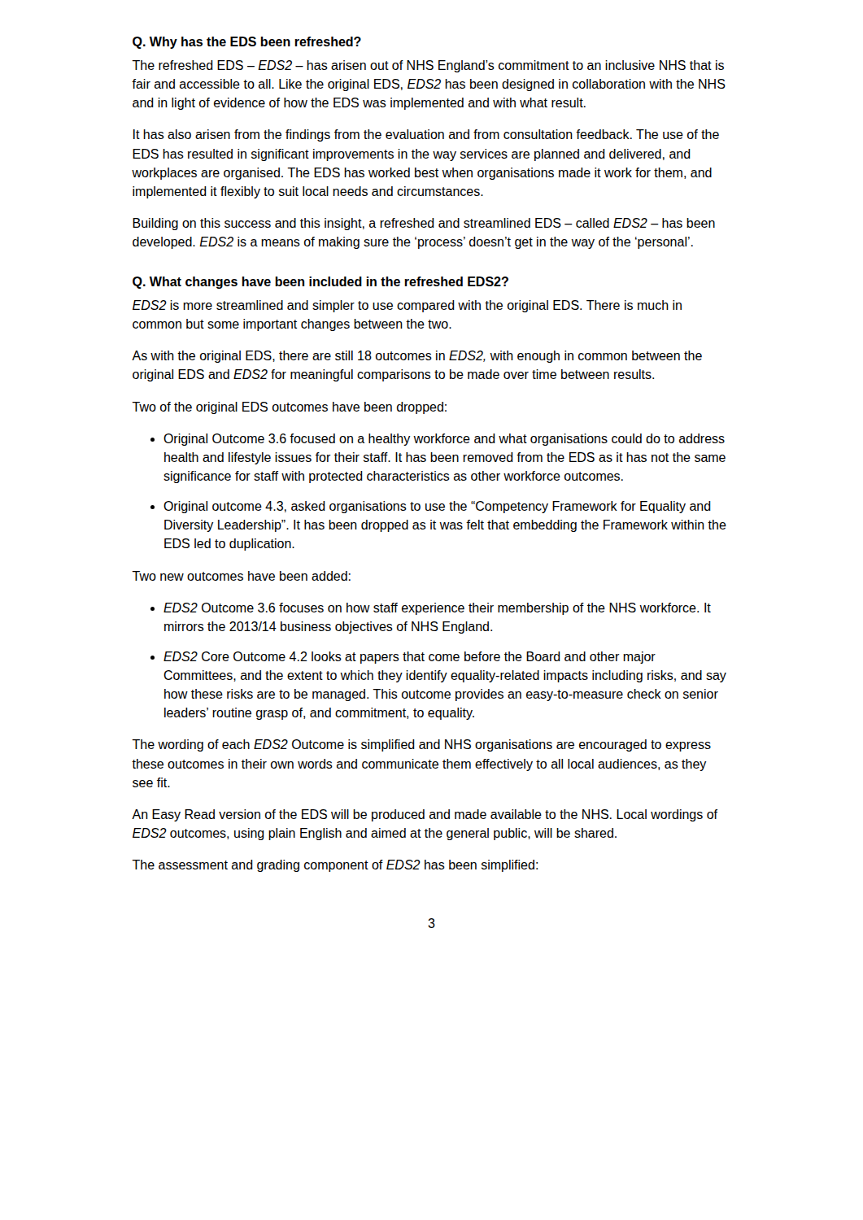Q. Why has the EDS been refreshed?
The refreshed EDS – EDS2 – has arisen out of NHS England’s commitment to an inclusive NHS that is fair and accessible to all. Like the original EDS, EDS2 has been designed in collaboration with the NHS and in light of evidence of how the EDS was implemented and with what result.
It has also arisen from the findings from the evaluation and from consultation feedback. The use of the EDS has resulted in significant improvements in the way services are planned and delivered, and workplaces are organised. The EDS has worked best when organisations made it work for them, and implemented it flexibly to suit local needs and circumstances.
Building on this success and this insight, a refreshed and streamlined EDS – called EDS2 – has been developed. EDS2 is a means of making sure the ‘process’ doesn’t get in the way of the ‘personal’.
Q. What changes have been included in the refreshed EDS2?
EDS2 is more streamlined and simpler to use compared with the original EDS. There is much in common but some important changes between the two.
As with the original EDS, there are still 18 outcomes in EDS2, with enough in common between the original EDS and EDS2 for meaningful comparisons to be made over time between results.
Two of the original EDS outcomes have been dropped:
Original Outcome 3.6 focused on a healthy workforce and what organisations could do to address health and lifestyle issues for their staff. It has been removed from the EDS as it has not the same significance for staff with protected characteristics as other workforce outcomes.
Original outcome 4.3, asked organisations to use the “Competency Framework for Equality and Diversity Leadership”. It has been dropped as it was felt that embedding the Framework within the EDS led to duplication.
Two new outcomes have been added:
EDS2 Outcome 3.6 focuses on how staff experience their membership of the NHS workforce. It mirrors the 2013/14 business objectives of NHS England.
EDS2 Core Outcome 4.2 looks at papers that come before the Board and other major Committees, and the extent to which they identify equality-related impacts including risks, and say how these risks are to be managed. This outcome provides an easy-to-measure check on senior leaders’ routine grasp of, and commitment, to equality.
The wording of each EDS2 Outcome is simplified and NHS organisations are encouraged to express these outcomes in their own words and communicate them effectively to all local audiences, as they see fit.
An Easy Read version of the EDS will be produced and made available to the NHS. Local wordings of EDS2 outcomes, using plain English and aimed at the general public, will be shared.
The assessment and grading component of EDS2 has been simplified:
3